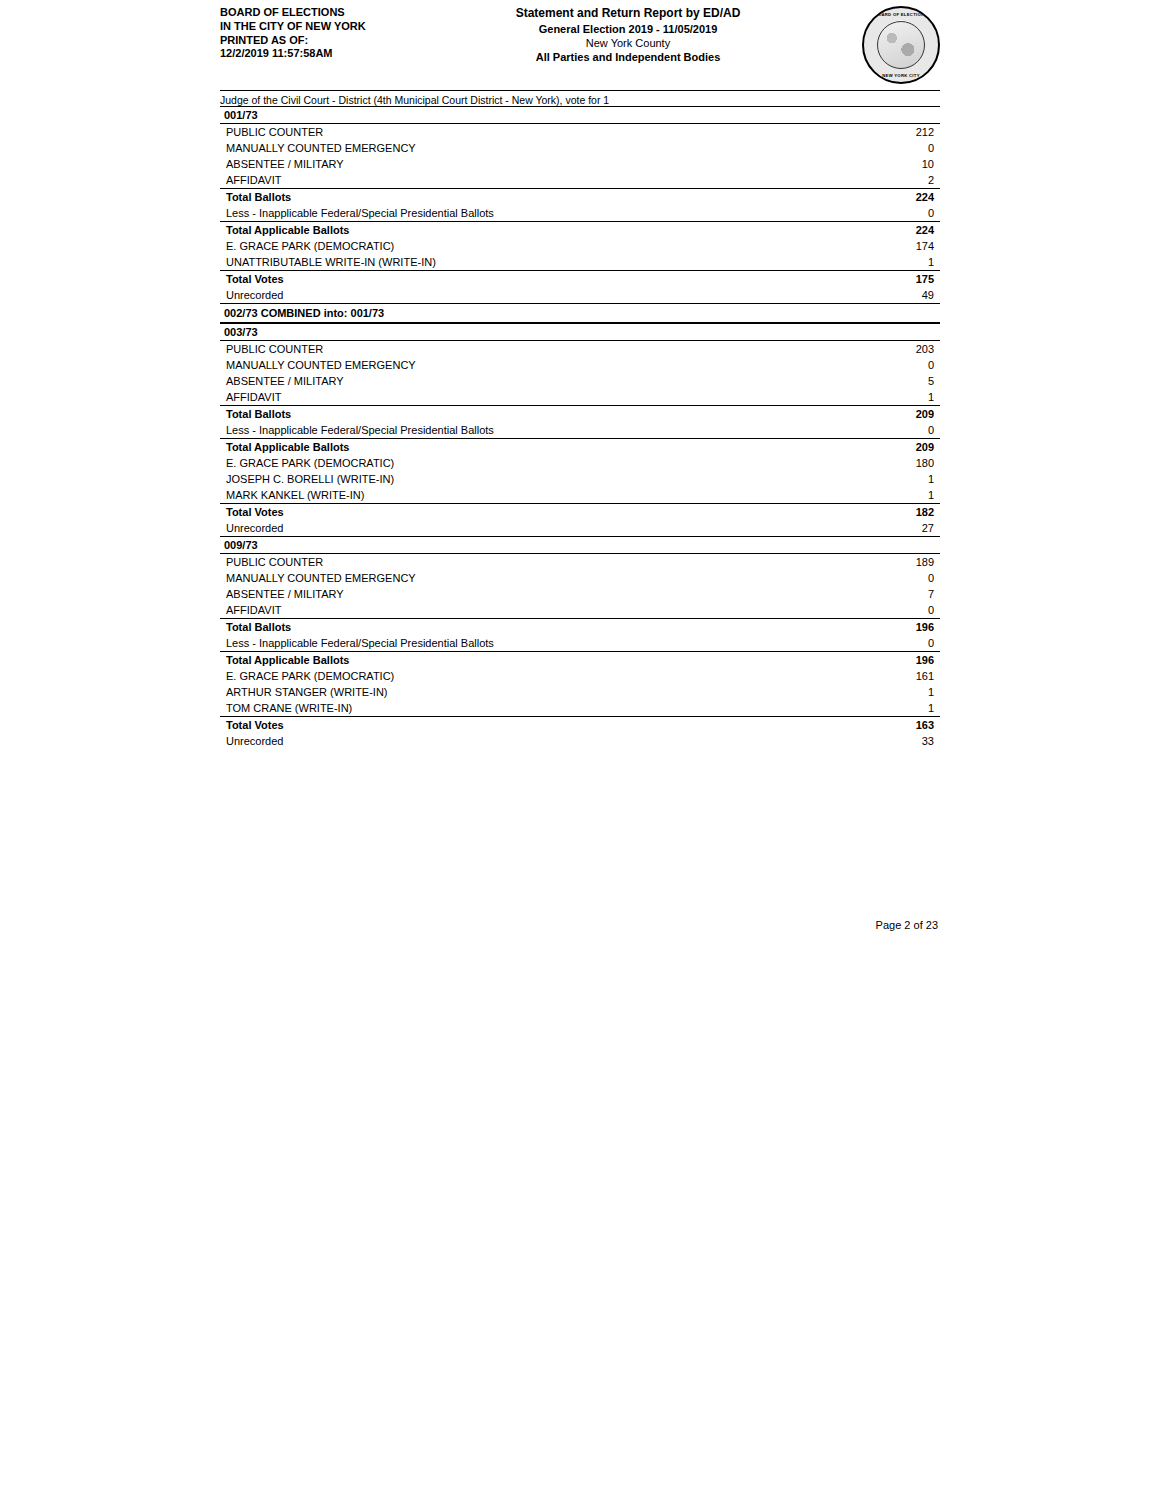BOARD OF ELECTIONS
IN THE CITY OF NEW YORK
PRINTED AS OF:
12/2/2019 11:57:58AM
Statement and Return Report by ED/AD
General Election 2019 - 11/05/2019
New York County
All Parties and Independent Bodies
Judge of the Civil Court - District (4th Municipal Court District - New York), vote for 1
001/73
| PUBLIC COUNTER | 212 |
| MANUALLY COUNTED EMERGENCY | 0 |
| ABSENTEE / MILITARY | 10 |
| AFFIDAVIT | 2 |
| Total Ballots | 224 |
| Less - Inapplicable Federal/Special Presidential Ballots | 0 |
| Total Applicable Ballots | 224 |
| E. GRACE PARK (DEMOCRATIC) | 174 |
| UNATTRIBUTABLE WRITE-IN (WRITE-IN) | 1 |
| Total Votes | 175 |
| Unrecorded | 49 |
002/73 COMBINED into: 001/73
003/73
| PUBLIC COUNTER | 203 |
| MANUALLY COUNTED EMERGENCY | 0 |
| ABSENTEE / MILITARY | 5 |
| AFFIDAVIT | 1 |
| Total Ballots | 209 |
| Less - Inapplicable Federal/Special Presidential Ballots | 0 |
| Total Applicable Ballots | 209 |
| E. GRACE PARK (DEMOCRATIC) | 180 |
| JOSEPH C. BORELLI (WRITE-IN) | 1 |
| MARK KANKEL (WRITE-IN) | 1 |
| Total Votes | 182 |
| Unrecorded | 27 |
009/73
| PUBLIC COUNTER | 189 |
| MANUALLY COUNTED EMERGENCY | 0 |
| ABSENTEE / MILITARY | 7 |
| AFFIDAVIT | 0 |
| Total Ballots | 196 |
| Less - Inapplicable Federal/Special Presidential Ballots | 0 |
| Total Applicable Ballots | 196 |
| E. GRACE PARK (DEMOCRATIC) | 161 |
| ARTHUR STANGER (WRITE-IN) | 1 |
| TOM CRANE (WRITE-IN) | 1 |
| Total Votes | 163 |
| Unrecorded | 33 |
Page 2 of 23